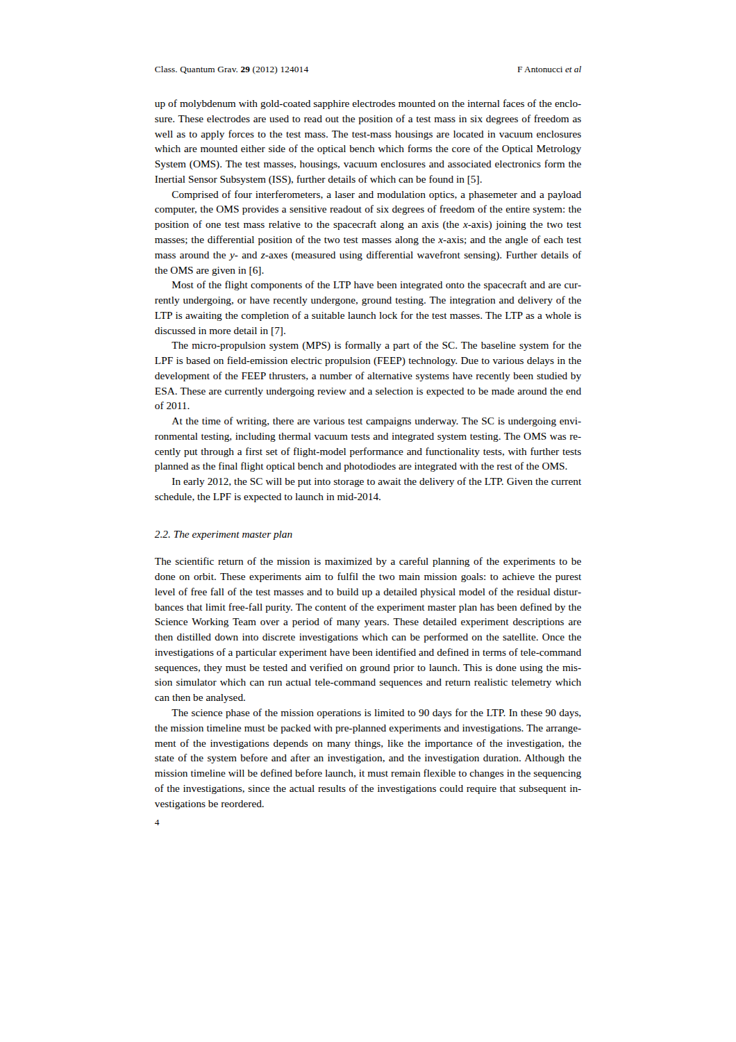Class. Quantum Grav. 29 (2012) 124014
F Antonucci et al
up of molybdenum with gold-coated sapphire electrodes mounted on the internal faces of the enclosure. These electrodes are used to read out the position of a test mass in six degrees of freedom as well as to apply forces to the test mass. The test-mass housings are located in vacuum enclosures which are mounted either side of the optical bench which forms the core of the Optical Metrology System (OMS). The test masses, housings, vacuum enclosures and associated electronics form the Inertial Sensor Subsystem (ISS), further details of which can be found in [5].
Comprised of four interferometers, a laser and modulation optics, a phasemeter and a payload computer, the OMS provides a sensitive readout of six degrees of freedom of the entire system: the position of one test mass relative to the spacecraft along an axis (the x-axis) joining the two test masses; the differential position of the two test masses along the x-axis; and the angle of each test mass around the y- and z-axes (measured using differential wavefront sensing). Further details of the OMS are given in [6].
Most of the flight components of the LTP have been integrated onto the spacecraft and are currently undergoing, or have recently undergone, ground testing. The integration and delivery of the LTP is awaiting the completion of a suitable launch lock for the test masses. The LTP as a whole is discussed in more detail in [7].
The micro-propulsion system (MPS) is formally a part of the SC. The baseline system for the LPF is based on field-emission electric propulsion (FEEP) technology. Due to various delays in the development of the FEEP thrusters, a number of alternative systems have recently been studied by ESA. These are currently undergoing review and a selection is expected to be made around the end of 2011.
At the time of writing, there are various test campaigns underway. The SC is undergoing environmental testing, including thermal vacuum tests and integrated system testing. The OMS was recently put through a first set of flight-model performance and functionality tests, with further tests planned as the final flight optical bench and photodiodes are integrated with the rest of the OMS.
In early 2012, the SC will be put into storage to await the delivery of the LTP. Given the current schedule, the LPF is expected to launch in mid-2014.
2.2. The experiment master plan
The scientific return of the mission is maximized by a careful planning of the experiments to be done on orbit. These experiments aim to fulfil the two main mission goals: to achieve the purest level of free fall of the test masses and to build up a detailed physical model of the residual disturbances that limit free-fall purity. The content of the experiment master plan has been defined by the Science Working Team over a period of many years. These detailed experiment descriptions are then distilled down into discrete investigations which can be performed on the satellite. Once the investigations of a particular experiment have been identified and defined in terms of tele-command sequences, they must be tested and verified on ground prior to launch. This is done using the mission simulator which can run actual tele-command sequences and return realistic telemetry which can then be analysed.
The science phase of the mission operations is limited to 90 days for the LTP. In these 90 days, the mission timeline must be packed with pre-planned experiments and investigations. The arrangement of the investigations depends on many things, like the importance of the investigation, the state of the system before and after an investigation, and the investigation duration. Although the mission timeline will be defined before launch, it must remain flexible to changes in the sequencing of the investigations, since the actual results of the investigations could require that subsequent investigations be reordered.
4